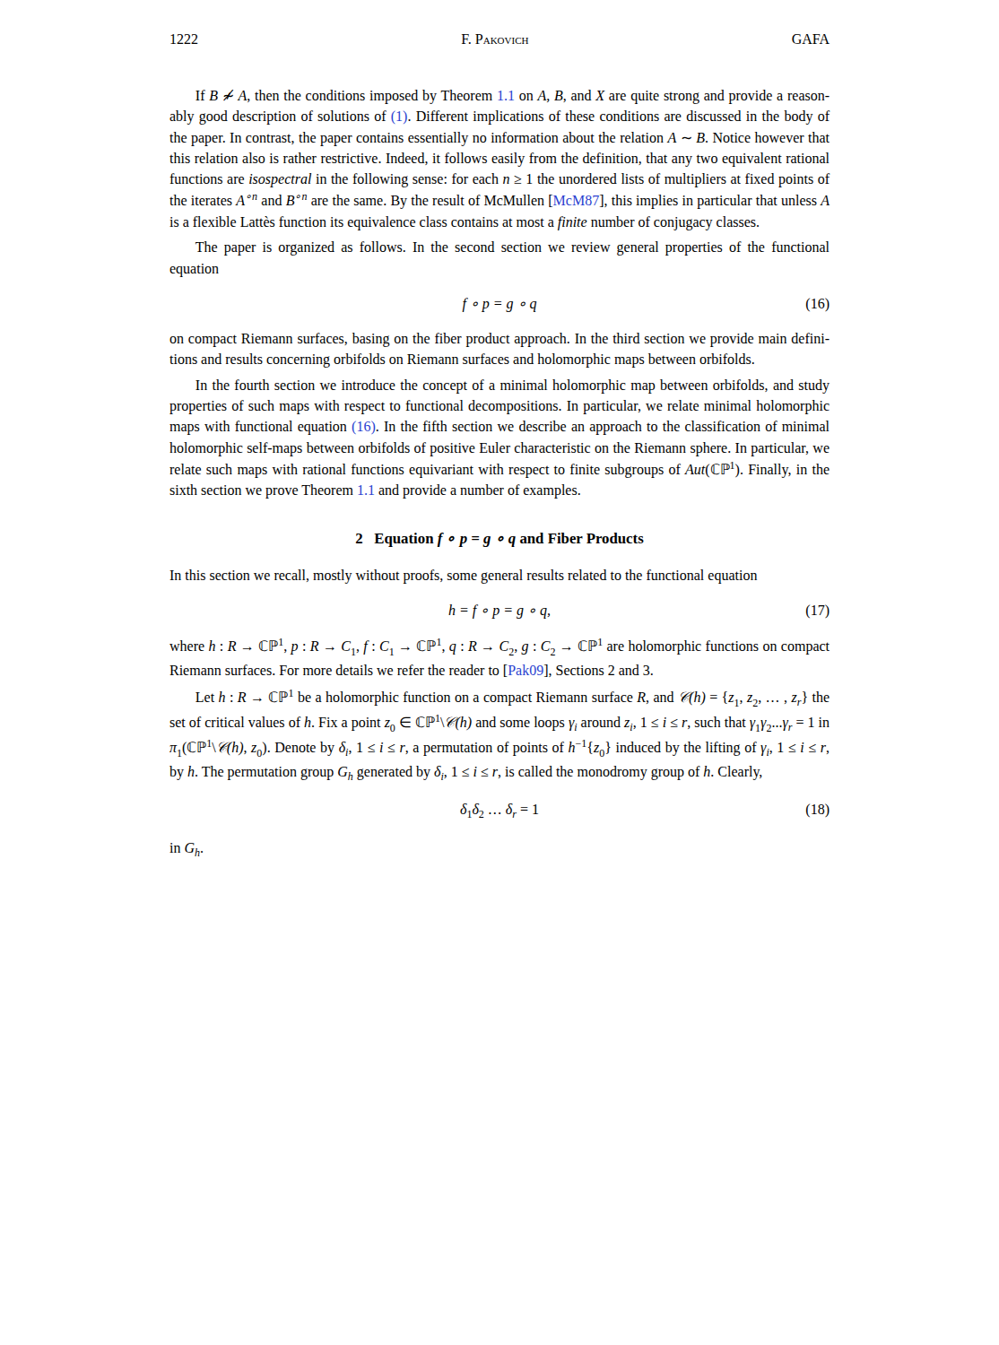1222 F. Pakovich GAFA
If B ≁̸ A, then the conditions imposed by Theorem 1.1 on A, B, and X are quite strong and provide a reasonably good description of solutions of (1). Different implications of these conditions are discussed in the body of the paper. In contrast, the paper contains essentially no information about the relation A ∼ B. Notice however that this relation also is rather restrictive. Indeed, it follows easily from the definition, that any two equivalent rational functions are isospectral in the following sense: for each n ≥ 1 the unordered lists of multipliers at fixed points of the iterates A∘n and B∘n are the same. By the result of McMullen [McM87], this implies in particular that unless A is a flexible Lattès function its equivalence class contains at most a finite number of conjugacy classes.
The paper is organized as follows. In the second section we review general properties of the functional equation
f ∘ p = g ∘ q (16)
on compact Riemann surfaces, basing on the fiber product approach. In the third section we provide main definitions and results concerning orbifolds on Riemann surfaces and holomorphic maps between orbifolds.
In the fourth section we introduce the concept of a minimal holomorphic map between orbifolds, and study properties of such maps with respect to functional decompositions. In particular, we relate minimal holomorphic maps with functional equation (16). In the fifth section we describe an approach to the classification of minimal holomorphic self-maps between orbifolds of positive Euler characteristic on the Riemann sphere. In particular, we relate such maps with rational functions equivariant with respect to finite subgroups of Aut(ℂℙ1). Finally, in the sixth section we prove Theorem 1.1 and provide a number of examples.
2 Equation f ∘ p = g ∘ q and Fiber Products
In this section we recall, mostly without proofs, some general results related to the functional equation
h = f ∘ p = g ∘ q, (17)
where h : R → ℂℙ1, p : R → C1, f : C1 → ℂℙ1, q : R → C2, g : C2 → ℂℙ1 are holomorphic functions on compact Riemann surfaces. For more details we refer the reader to [Pak09], Sections 2 and 3.
Let h : R → ℂℙ1 be a holomorphic function on a compact Riemann surface R, and 𝒞(h) = {z1, z2, … , zr} the set of critical values of h. Fix a point z0 ∈ ℂℙ1\𝒞(h) and some loops γi around zi, 1 ≤ i ≤ r, such that γ1γ2...γr = 1 in π1(ℂℙ1\𝒞(h), z0). Denote by δi, 1 ≤ i ≤ r, a permutation of points of h−1{z0} induced by the lifting of γi, 1 ≤ i ≤ r, by h. The permutation group Gh generated by δi, 1 ≤ i ≤ r, is called the monodromy group of h. Clearly,
δ1δ2 … δr = 1 (18)
in Gh.